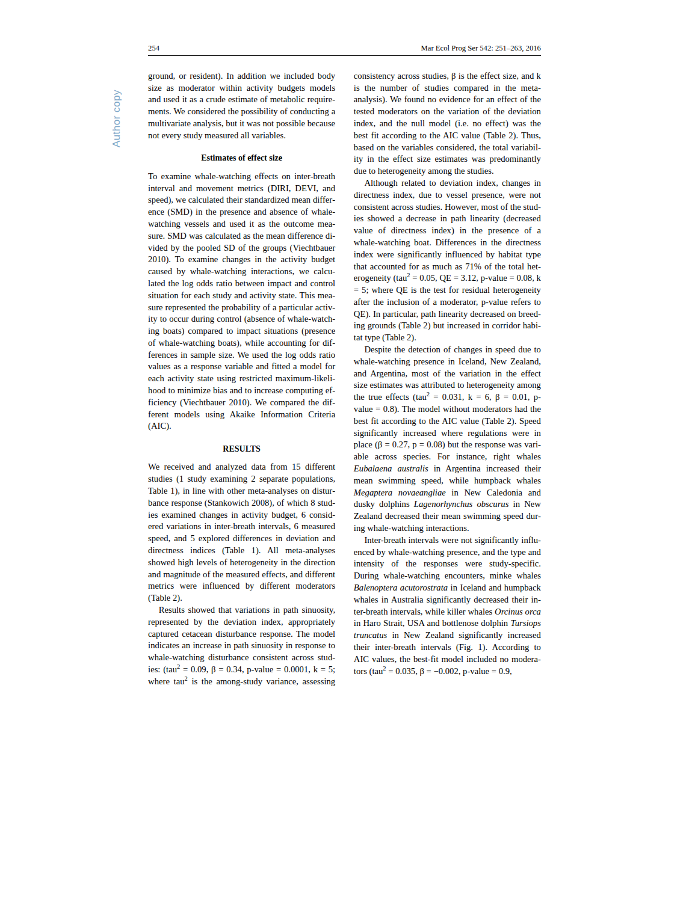Author copy
254 Mar Ecol Prog Ser 542: 251–263, 2016
ground, or resident). In addition we included body size as moderator within activity budgets models and used it as a crude estimate of metabolic requirements. We considered the possibility of conducting a multivariate analysis, but it was not possible because not every study measured all variables.
Estimates of effect size
To examine whale-watching effects on inter-breath interval and movement metrics (DIRI, DEVI, and speed), we calculated their standardized mean difference (SMD) in the presence and absence of whale-watching vessels and used it as the outcome measure. SMD was calculated as the mean difference divided by the pooled SD of the groups (Viechtbauer 2010). To examine changes in the activity budget caused by whale-watching interactions, we calculated the log odds ratio between impact and control situation for each study and activity state. This measure represented the probability of a particular activity to occur during control (absence of whale-watching boats) compared to impact situations (presence of whale-watching boats), while accounting for differences in sample size. We used the log odds ratio values as a response variable and fitted a model for each activity state using restricted maximum-likelihood to minimize bias and to increase computing efficiency (Viechtbauer 2010). We compared the different models using Akaike Information Criteria (AIC).
RESULTS
We received and analyzed data from 15 different studies (1 study examining 2 separate populations, Table 1), in line with other meta-analyses on disturbance response (Stankowich 2008), of which 8 studies examined changes in activity budget, 6 considered variations in inter-breath intervals, 6 measured speed, and 5 explored differences in deviation and directness indices (Table 1). All meta-analyses showed high levels of heterogeneity in the direction and magnitude of the measured effects, and different metrics were influenced by different moderators (Table 2).
Results showed that variations in path sinuosity, represented by the deviation index, appropriately captured cetacean disturbance response. The model indicates an increase in path sinuosity in response to whale-watching disturbance consistent across studies: (tau2 = 0.09, β = 0.34, p-value = 0.0001, k = 5; where tau2 is the among-study variance, assessing consistency across studies, β is the effect size, and k is the number of studies compared in the meta-analysis). We found no evidence for an effect of the tested moderators on the variation of the deviation index, and the null model (i.e. no effect) was the best fit according to the AIC value (Table 2). Thus, based on the variables considered, the total variability in the effect size estimates was predominantly due to heterogeneity among the studies.
Although related to deviation index, changes in directness index, due to vessel presence, were not consistent across studies. However, most of the studies showed a decrease in path linearity (decreased value of directness index) in the presence of a whale-watching boat. Differences in the directness index were significantly influenced by habitat type that accounted for as much as 71% of the total heterogeneity (tau2 = 0.05, QE = 3.12, p-value = 0.08, k = 5; where QE is the test for residual heterogeneity after the inclusion of a moderator, p-value refers to QE). In particular, path linearity decreased on breeding grounds (Table 2) but increased in corridor habitat type (Table 2).
Despite the detection of changes in speed due to whale-watching presence in Iceland, New Zealand, and Argentina, most of the variation in the effect size estimates was attributed to heterogeneity among the true effects (tau2 = 0.031, k = 6, β = 0.01, p-value = 0.8). The model without moderators had the best fit according to the AIC value (Table 2). Speed significantly increased where regulations were in place (β = 0.27, p = 0.08) but the response was variable across species. For instance, right whales Eubalaena australis in Argentina increased their mean swimming speed, while humpback whales Megaptera novaeangliae in New Caledonia and dusky dolphins Lagenorhynchus obscurus in New Zealand decreased their mean swimming speed during whale-watching interactions.
Inter-breath intervals were not significantly influenced by whale-watching presence, and the type and intensity of the responses were study-specific. During whale-watching encounters, minke whales Balenoptera acutorostrata in Iceland and humpback whales in Australia significantly decreased their inter-breath intervals, while killer whales Orcinus orca in Haro Strait, USA and bottlenose dolphin Tursiops truncatus in New Zealand significantly increased their inter-breath intervals (Fig. 1). According to AIC values, the best-fit model included no moderators (tau2 = 0.035, β = −0.002, p-value = 0.9,